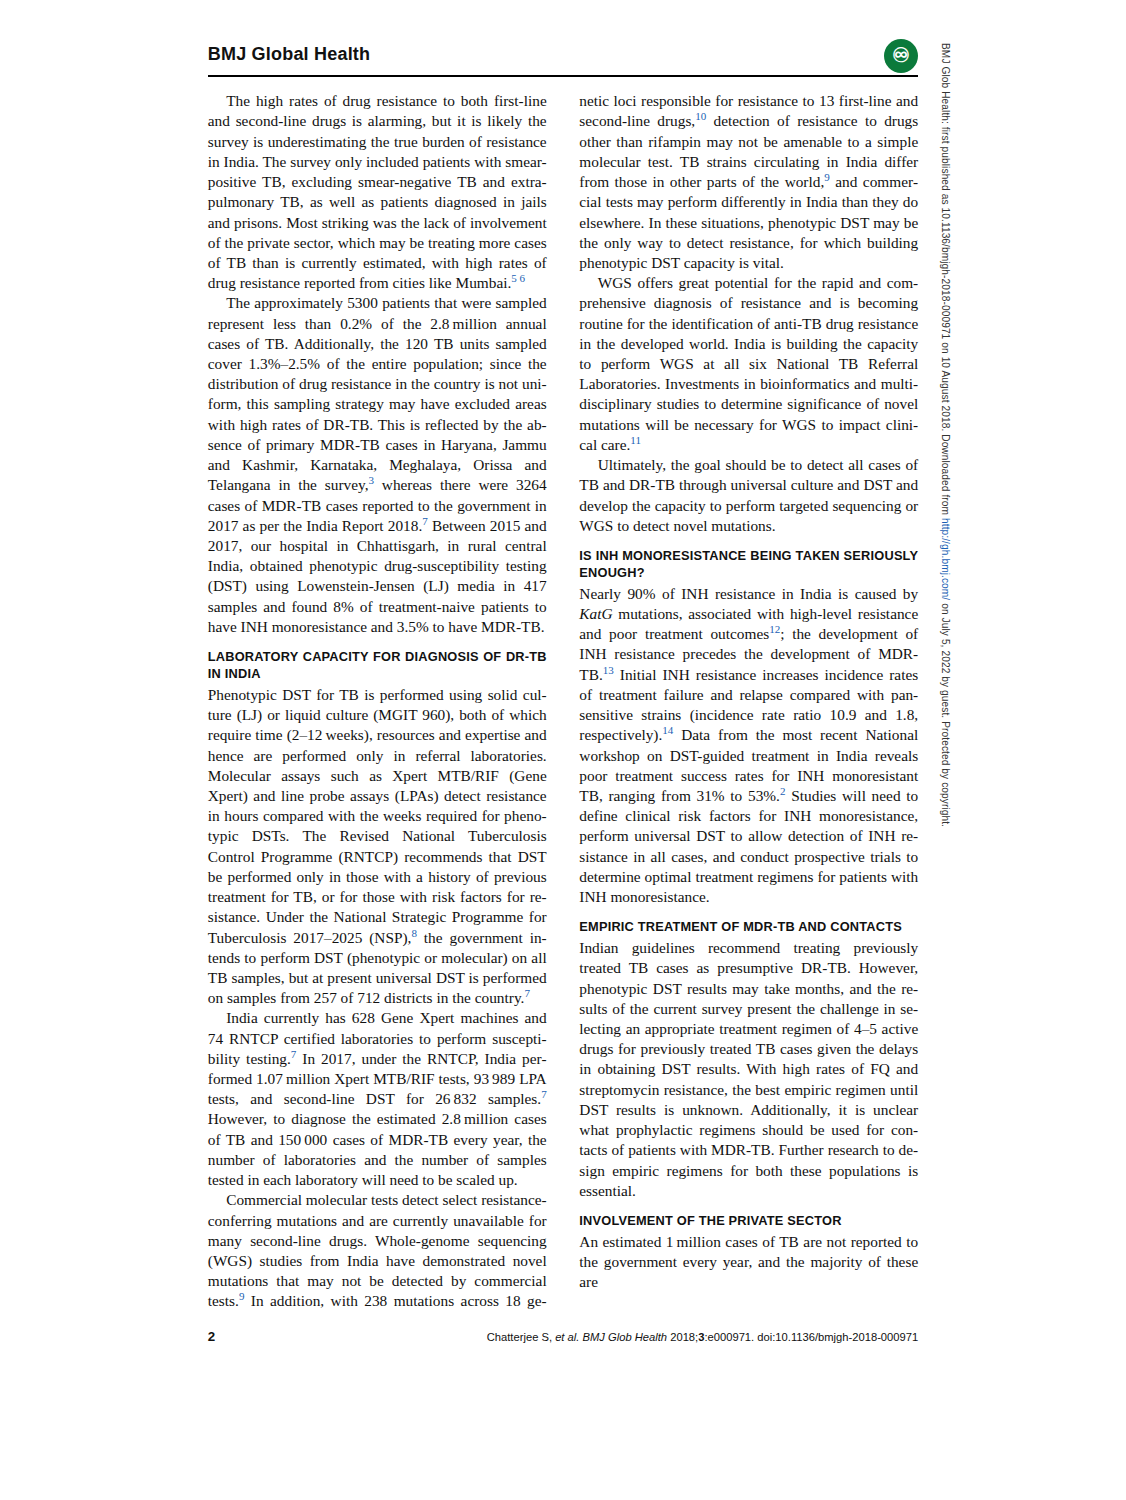BMJ Glob Health: first published as 10.1136/bmjgh-2018-000971 on 10 August 2018. Downloaded from http://gh.bmj.com/ on July 5, 2022 by guest. Protected by copyright.
BMJ Global Health
♾
The high rates of drug resistance to both first-line and second-line drugs is alarming, but it is likely the survey is underestimating the true burden of resistance in India. The survey only included patients with smear-positive TB, excluding smear-negative TB and extrapulmonary TB, as well as patients diagnosed in jails and prisons. Most striking was the lack of involvement of the private sector, which may be treating more cases of TB than is currently estimated, with high rates of drug resistance reported from cities like Mumbai.5 6
The approximately 5300 patients that were sampled represent less than 0.2% of the 2.8 million annual cases of TB. Additionally, the 120 TB units sampled cover 1.3%–2.5% of the entire population; since the distribution of drug resistance in the country is not uniform, this sampling strategy may have excluded areas with high rates of DR-TB. This is reflected by the absence of primary MDR-TB cases in Haryana, Jammu and Kashmir, Karnataka, Meghalaya, Orissa and Telangana in the survey,3 whereas there were 3264 cases of MDR-TB cases reported to the government in 2017 as per the India Report 2018.7 Between 2015 and 2017, our hospital in Chhattisgarh, in rural central India, obtained phenotypic drug-susceptibility testing (DST) using Lowenstein-Jensen (LJ) media in 417 samples and found 8% of treatment-naive patients to have INH monoresistance and 3.5% to have MDR-TB.
Laboratory capacity for diagnosis of DR-TB in India
Phenotypic DST for TB is performed using solid culture (LJ) or liquid culture (MGIT 960), both of which require time (2–12 weeks), resources and expertise and hence are performed only in referral laboratories. Molecular assays such as Xpert MTB/RIF (Gene Xpert) and line probe assays (LPAs) detect resistance in hours compared with the weeks required for phenotypic DSTs. The Revised National Tuberculosis Control Programme (RNTCP) recommends that DST be performed only in those with a history of previous treatment for TB, or for those with risk factors for resistance. Under the National Strategic Programme for Tuberculosis 2017–2025 (NSP),8 the government intends to perform DST (phenotypic or molecular) on all TB samples, but at present universal DST is performed on samples from 257 of 712 districts in the country.7
India currently has 628 Gene Xpert machines and 74 RNTCP certified laboratories to perform susceptibility testing.7 In 2017, under the RNTCP, India performed 1.07 million Xpert MTB/RIF tests, 93 989 LPA tests, and second-line DST for 26 832 samples.7 However, to diagnose the estimated 2.8 million cases of TB and 150 000 cases of MDR-TB every year, the number of laboratories and the number of samples tested in each laboratory will need to be scaled up.
Commercial molecular tests detect select resistance-conferring mutations and are currently unavailable for many second-line drugs. Whole-genome sequencing (WGS) studies from India have demonstrated novel mutations that may not be detected by commercial tests.9 In addition, with 238 mutations across 18 genetic loci responsible for resistance to 13 first-line and second-line drugs,10 detection of resistance to drugs other than rifampin may not be amenable to a simple molecular test. TB strains circulating in India differ from those in other parts of the world,9 and commercial tests may perform differently in India than they do elsewhere. In these situations, phenotypic DST may be the only way to detect resistance, for which building phenotypic DST capacity is vital.
WGS offers great potential for the rapid and comprehensive diagnosis of resistance and is becoming routine for the identification of anti-TB drug resistance in the developed world. India is building the capacity to perform WGS at all six National TB Referral Laboratories. Investments in bioinformatics and multidisciplinary studies to determine significance of novel mutations will be necessary for WGS to impact clinical care.11
Ultimately, the goal should be to detect all cases of TB and DR-TB through universal culture and DST and develop the capacity to perform targeted sequencing or WGS to detect novel mutations.
Is INH monoresistance being taken seriously enough?
Nearly 90% of INH resistance in India is caused by KatG mutations, associated with high-level resistance and poor treatment outcomes12; the development of INH resistance precedes the development of MDR-TB.13 Initial INH resistance increases incidence rates of treatment failure and relapse compared with pan-sensitive strains (incidence rate ratio 10.9 and 1.8, respectively).14 Data from the most recent National workshop on DST-guided treatment in India reveals poor treatment success rates for INH monoresistant TB, ranging from 31% to 53%.2 Studies will need to define clinical risk factors for INH monoresistance, perform universal DST to allow detection of INH resistance in all cases, and conduct prospective trials to determine optimal treatment regimens for patients with INH monoresistance.
Empiric treatment of MDR-TB and contacts
Indian guidelines recommend treating previously treated TB cases as presumptive DR-TB. However, phenotypic DST results may take months, and the results of the current survey present the challenge in selecting an appropriate treatment regimen of 4–5 active drugs for previously treated TB cases given the delays in obtaining DST results. With high rates of FQ and streptomycin resistance, the best empiric regimen until DST results is unknown. Additionally, it is unclear what prophylactic regimens should be used for contacts of patients with MDR-TB. Further research to design empiric regimens for both these populations is essential.
Involvement of the private sector
An estimated 1 million cases of TB are not reported to the government every year, and the majority of these are
2
Chatterjee S, et al. BMJ Glob Health 2018;3:e000971. doi:10.1136/bmjgh-2018-000971